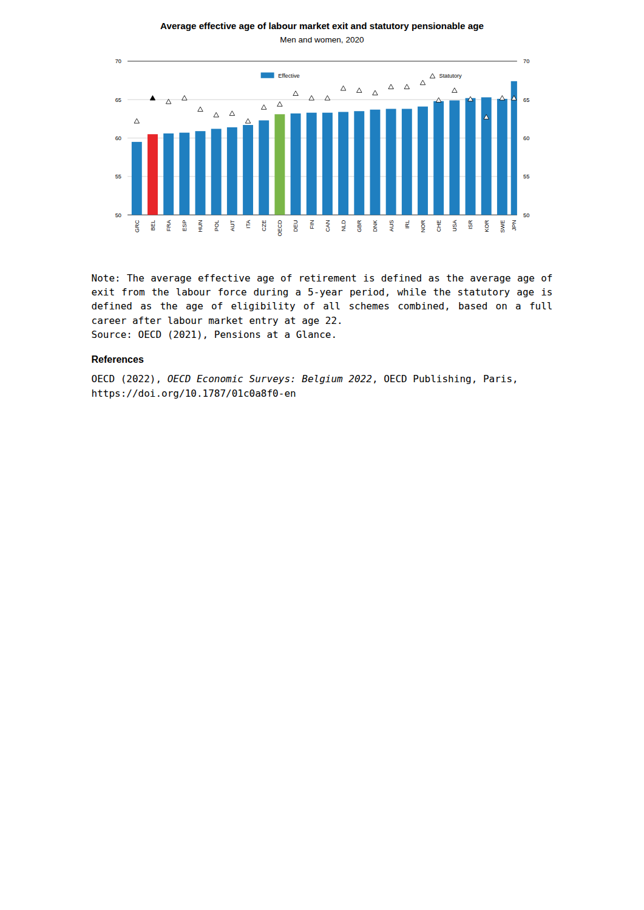Average effective age of labour market exit and statutory pensionable age
Men and women, 2020
70 70 65 65 60 60 55 55 50 50 Effective Statutory GRC BEL FRA ESP HUN POL AUT ITA CZE OECD DEU FIN CAN NLD GBR DNK AUS IRL NOR CHE USA ISR KOR SWE JPN
Note: The average effective age of retirement is defined as the average age of exit from the labour force during a 5-year period, while the statutory age is defined as the age of eligibility of all schemes combined, based on a full career after labour market entry at age 22.
Source: OECD (2021), Pensions at a Glance.
References
OECD (2022), OECD Economic Surveys: Belgium 2022, OECD Publishing, Paris, https://doi.org/10.1787/01c0a8f0-en